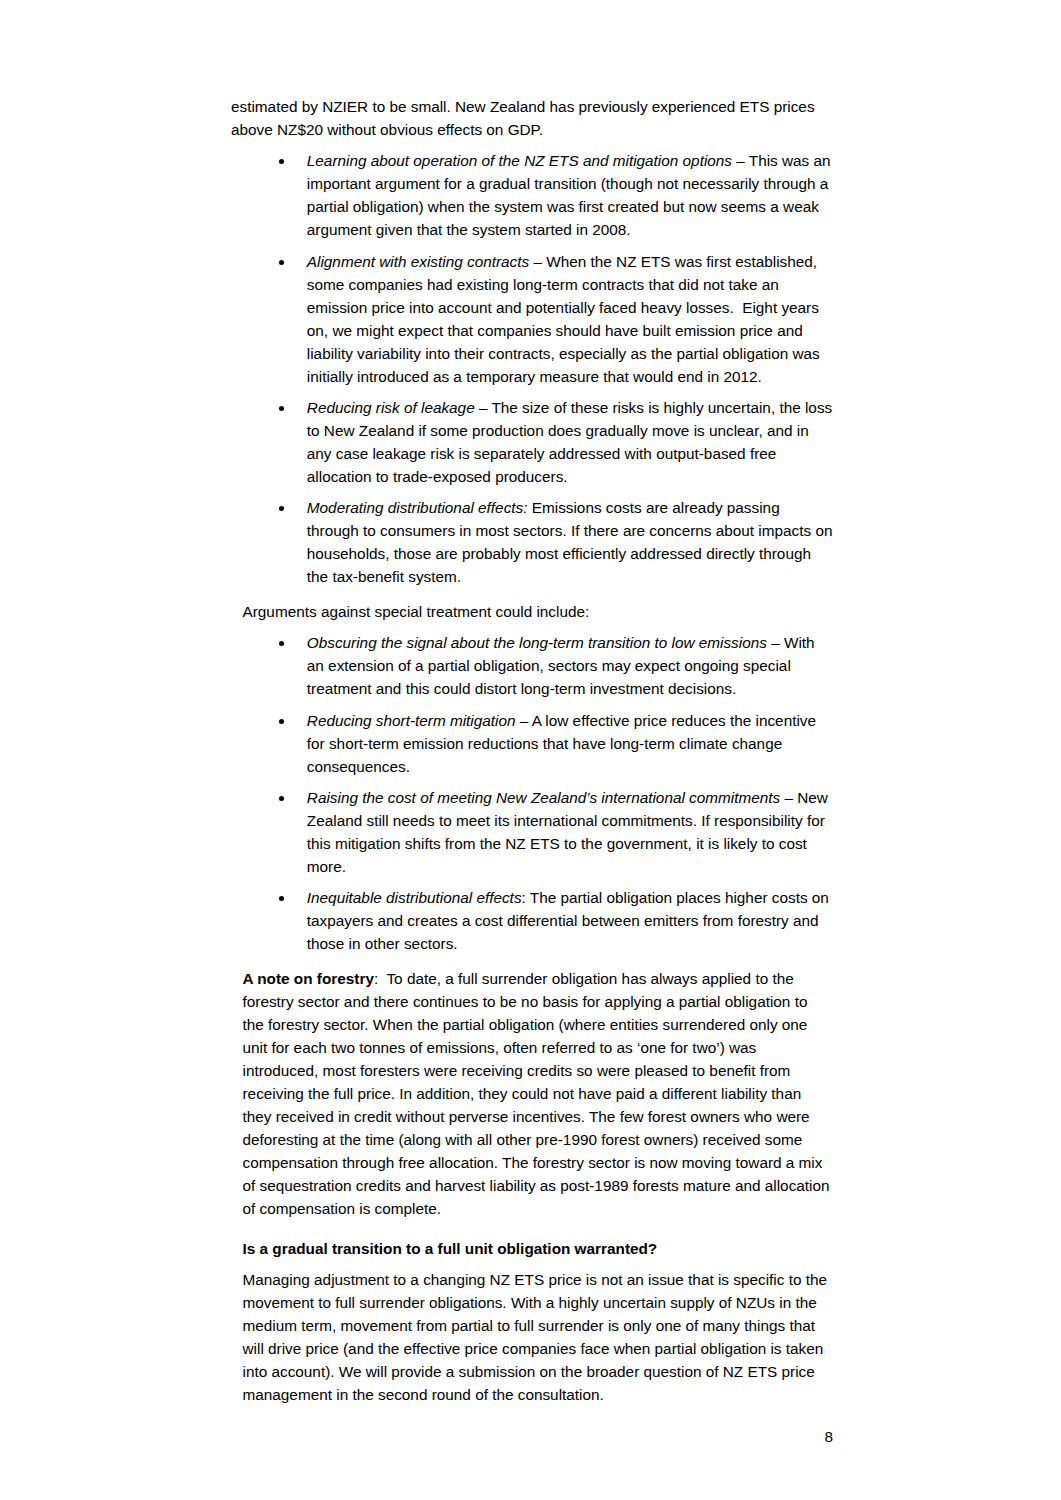estimated by NZIER to be small. New Zealand has previously experienced ETS prices above NZ$20 without obvious effects on GDP.
Learning about operation of the NZ ETS and mitigation options – This was an important argument for a gradual transition (though not necessarily through a partial obligation) when the system was first created but now seems a weak argument given that the system started in 2008.
Alignment with existing contracts – When the NZ ETS was first established, some companies had existing long-term contracts that did not take an emission price into account and potentially faced heavy losses. Eight years on, we might expect that companies should have built emission price and liability variability into their contracts, especially as the partial obligation was initially introduced as a temporary measure that would end in 2012.
Reducing risk of leakage – The size of these risks is highly uncertain, the loss to New Zealand if some production does gradually move is unclear, and in any case leakage risk is separately addressed with output-based free allocation to trade-exposed producers.
Moderating distributional effects: Emissions costs are already passing through to consumers in most sectors. If there are concerns about impacts on households, those are probably most efficiently addressed directly through the tax-benefit system.
Arguments against special treatment could include:
Obscuring the signal about the long-term transition to low emissions – With an extension of a partial obligation, sectors may expect ongoing special treatment and this could distort long-term investment decisions.
Reducing short-term mitigation – A low effective price reduces the incentive for short-term emission reductions that have long-term climate change consequences.
Raising the cost of meeting New Zealand’s international commitments – New Zealand still needs to meet its international commitments. If responsibility for this mitigation shifts from the NZ ETS to the government, it is likely to cost more.
Inequitable distributional effects: The partial obligation places higher costs on taxpayers and creates a cost differential between emitters from forestry and those in other sectors.
A note on forestry: To date, a full surrender obligation has always applied to the forestry sector and there continues to be no basis for applying a partial obligation to the forestry sector. When the partial obligation (where entities surrendered only one unit for each two tonnes of emissions, often referred to as ‘one for two’) was introduced, most foresters were receiving credits so were pleased to benefit from receiving the full price. In addition, they could not have paid a different liability than they received in credit without perverse incentives. The few forest owners who were deforesting at the time (along with all other pre-1990 forest owners) received some compensation through free allocation. The forestry sector is now moving toward a mix of sequestration credits and harvest liability as post-1989 forests mature and allocation of compensation is complete.
Is a gradual transition to a full unit obligation warranted?
Managing adjustment to a changing NZ ETS price is not an issue that is specific to the movement to full surrender obligations. With a highly uncertain supply of NZUs in the medium term, movement from partial to full surrender is only one of many things that will drive price (and the effective price companies face when partial obligation is taken into account). We will provide a submission on the broader question of NZ ETS price management in the second round of the consultation.
8